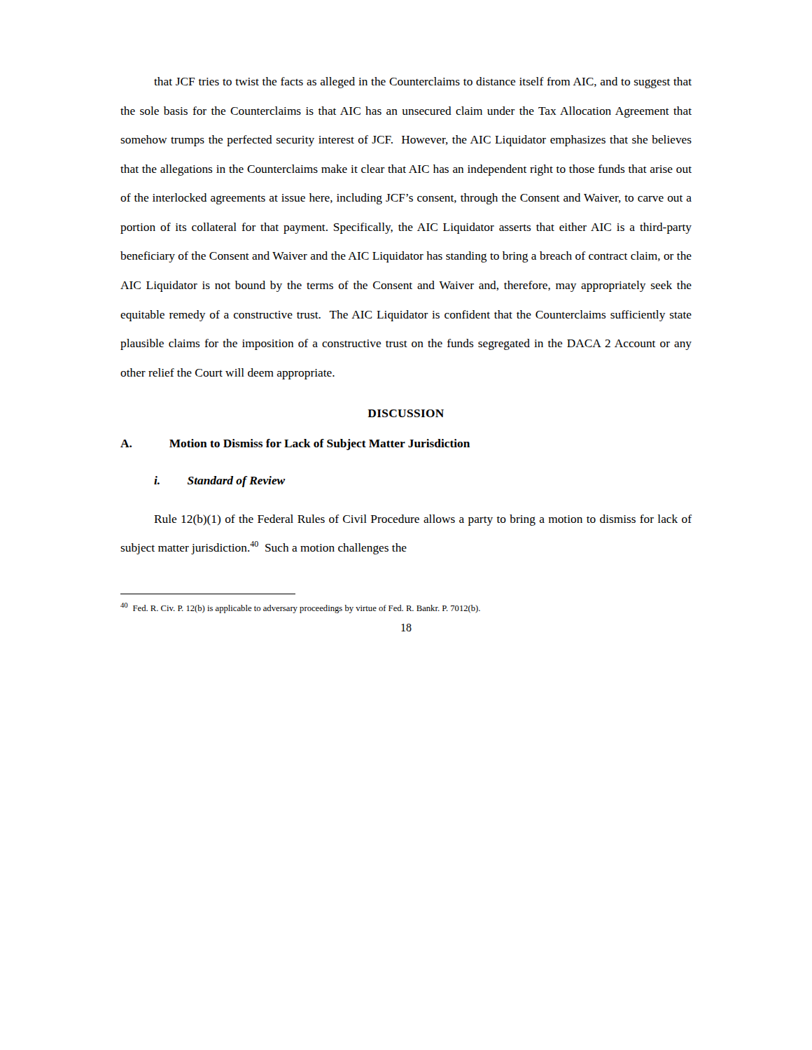that JCF tries to twist the facts as alleged in the Counterclaims to distance itself from AIC, and to suggest that the sole basis for the Counterclaims is that AIC has an unsecured claim under the Tax Allocation Agreement that somehow trumps the perfected security interest of JCF. However, the AIC Liquidator emphasizes that she believes that the allegations in the Counterclaims make it clear that AIC has an independent right to those funds that arise out of the interlocked agreements at issue here, including JCF’s consent, through the Consent and Waiver, to carve out a portion of its collateral for that payment. Specifically, the AIC Liquidator asserts that either AIC is a third-party beneficiary of the Consent and Waiver and the AIC Liquidator has standing to bring a breach of contract claim, or the AIC Liquidator is not bound by the terms of the Consent and Waiver and, therefore, may appropriately seek the equitable remedy of a constructive trust. The AIC Liquidator is confident that the Counterclaims sufficiently state plausible claims for the imposition of a constructive trust on the funds segregated in the DACA 2 Account or any other relief the Court will deem appropriate.
DISCUSSION
A. Motion to Dismiss for Lack of Subject Matter Jurisdiction
i. Standard of Review
Rule 12(b)(1) of the Federal Rules of Civil Procedure allows a party to bring a motion to dismiss for lack of subject matter jurisdiction.40 Such a motion challenges the
40 Fed. R. Civ. P. 12(b) is applicable to adversary proceedings by virtue of Fed. R. Bankr. P. 7012(b).
18